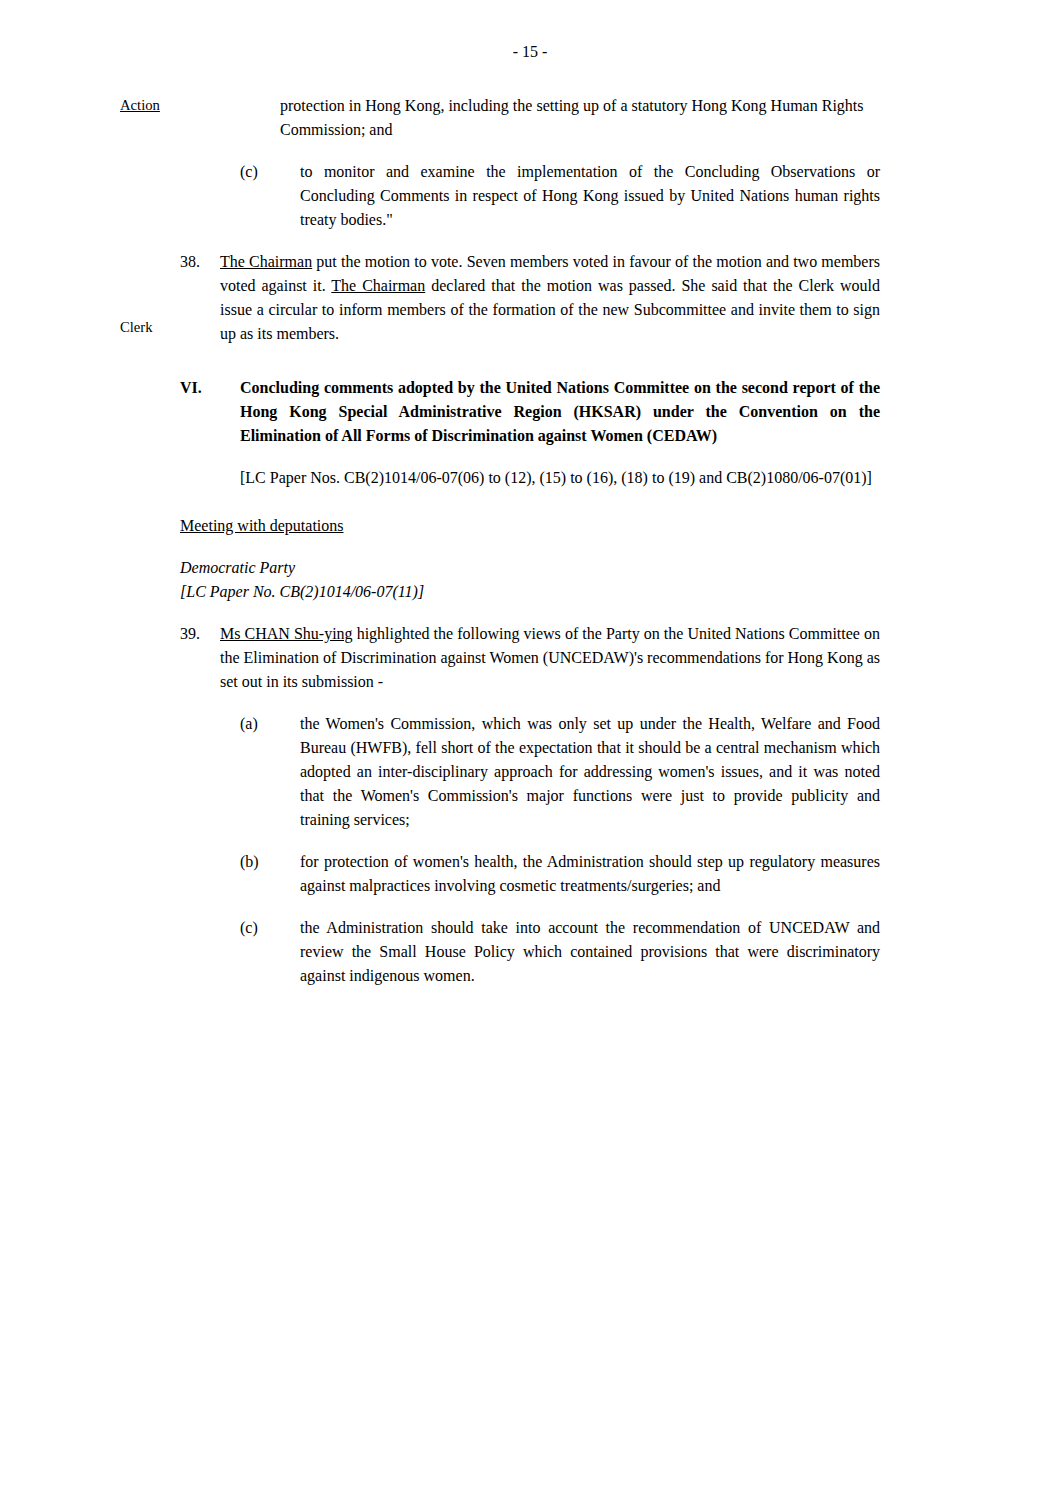- 15 -
Action
Clerk
protection in Hong Kong, including the setting up of a statutory Hong Kong Human Rights Commission; and
(c)
to monitor and examine the implementation of the Concluding Observations or Concluding Comments in respect of Hong Kong issued by United Nations human rights treaty bodies."
38.
The Chairman put the motion to vote. Seven members voted in favour of the motion and two members voted against it. The Chairman declared that the motion was passed. She said that the Clerk would issue a circular to inform members of the formation of the new Subcommittee and invite them to sign up as its members.
VI.
Concluding comments adopted by the United Nations Committee on the second report of the Hong Kong Special Administrative Region (HKSAR) under the Convention on the Elimination of All Forms of Discrimination against Women (CEDAW)
[LC Paper Nos. CB(2)1014/06-07(06) to (12), (15) to (16), (18) to (19) and CB(2)1080/06-07(01)]
Meeting with deputations
Democratic Party
[LC Paper No. CB(2)1014/06-07(11)]
39.
Ms CHAN Shu-ying highlighted the following views of the Party on the United Nations Committee on the Elimination of Discrimination against Women (UNCEDAW)'s recommendations for Hong Kong as set out in its submission -
(a)
the Women's Commission, which was only set up under the Health, Welfare and Food Bureau (HWFB), fell short of the expectation that it should be a central mechanism which adopted an inter-disciplinary approach for addressing women's issues, and it was noted that the Women's Commission's major functions were just to provide publicity and training services;
(b)
for protection of women's health, the Administration should step up regulatory measures against malpractices involving cosmetic treatments/surgeries; and
(c)
the Administration should take into account the recommendation of UNCEDAW and review the Small House Policy which contained provisions that were discriminatory against indigenous women.